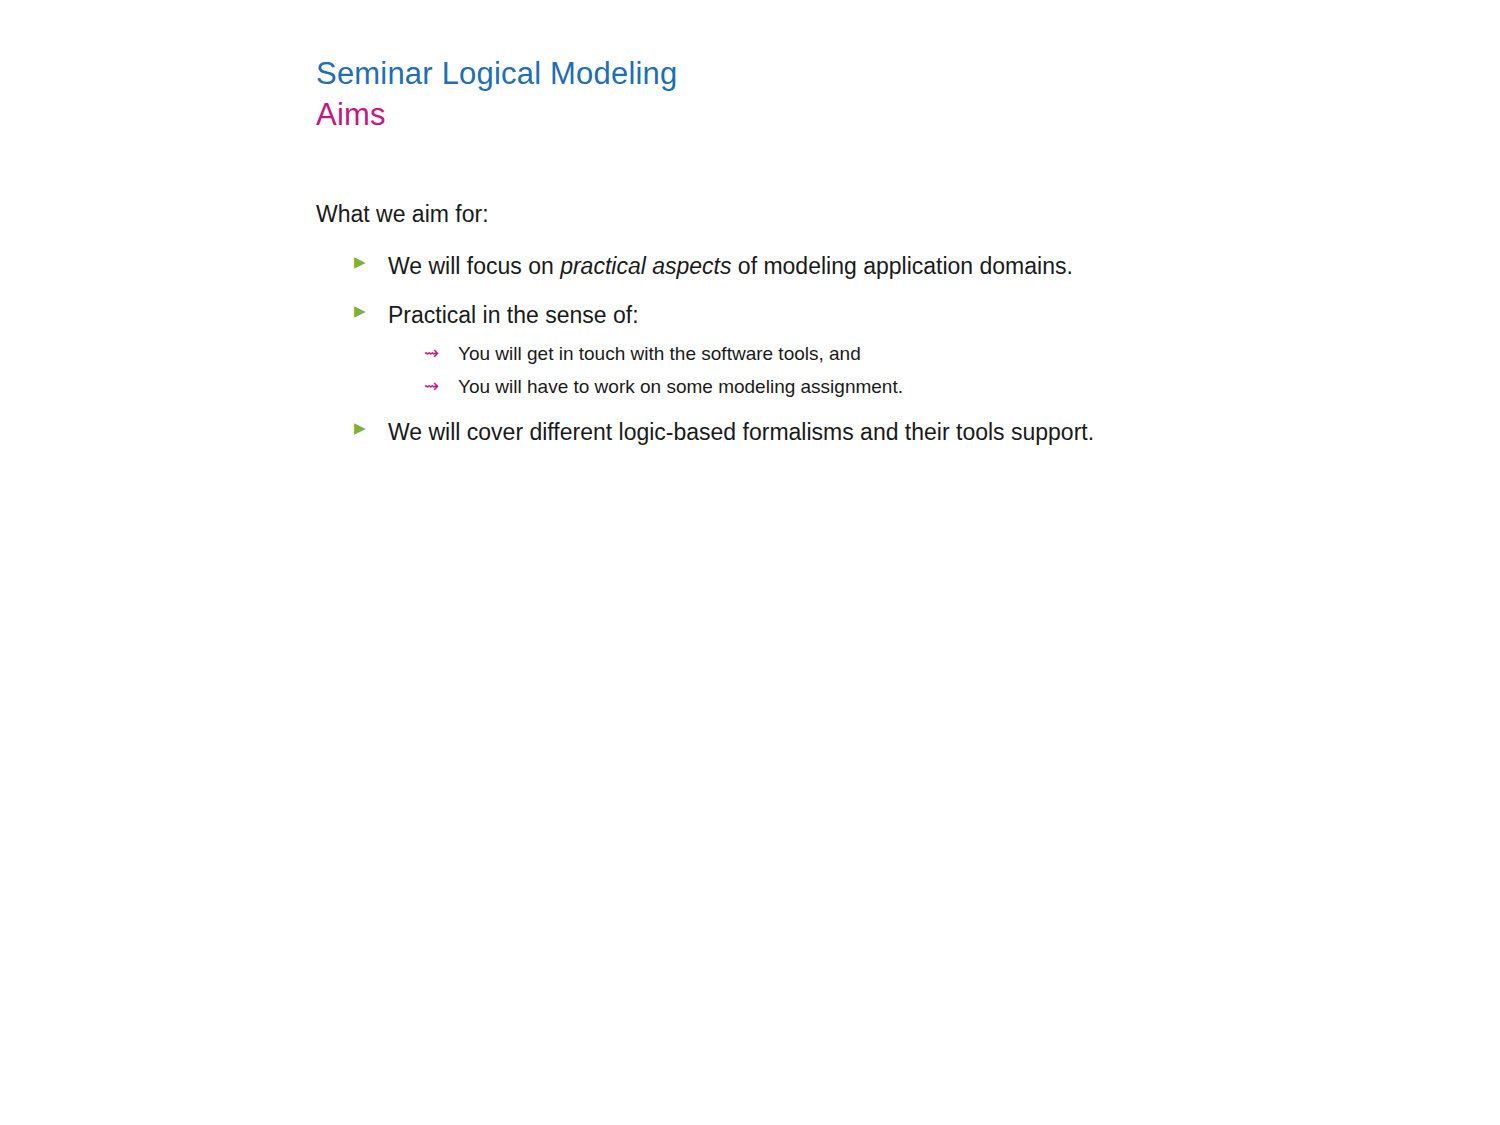Seminar Logical Modeling
Aims
What we aim for:
We will focus on practical aspects of modeling application domains.
Practical in the sense of:
You will get in touch with the software tools, and
You will have to work on some modeling assignment.
We will cover different logic-based formalisms and their tools support.